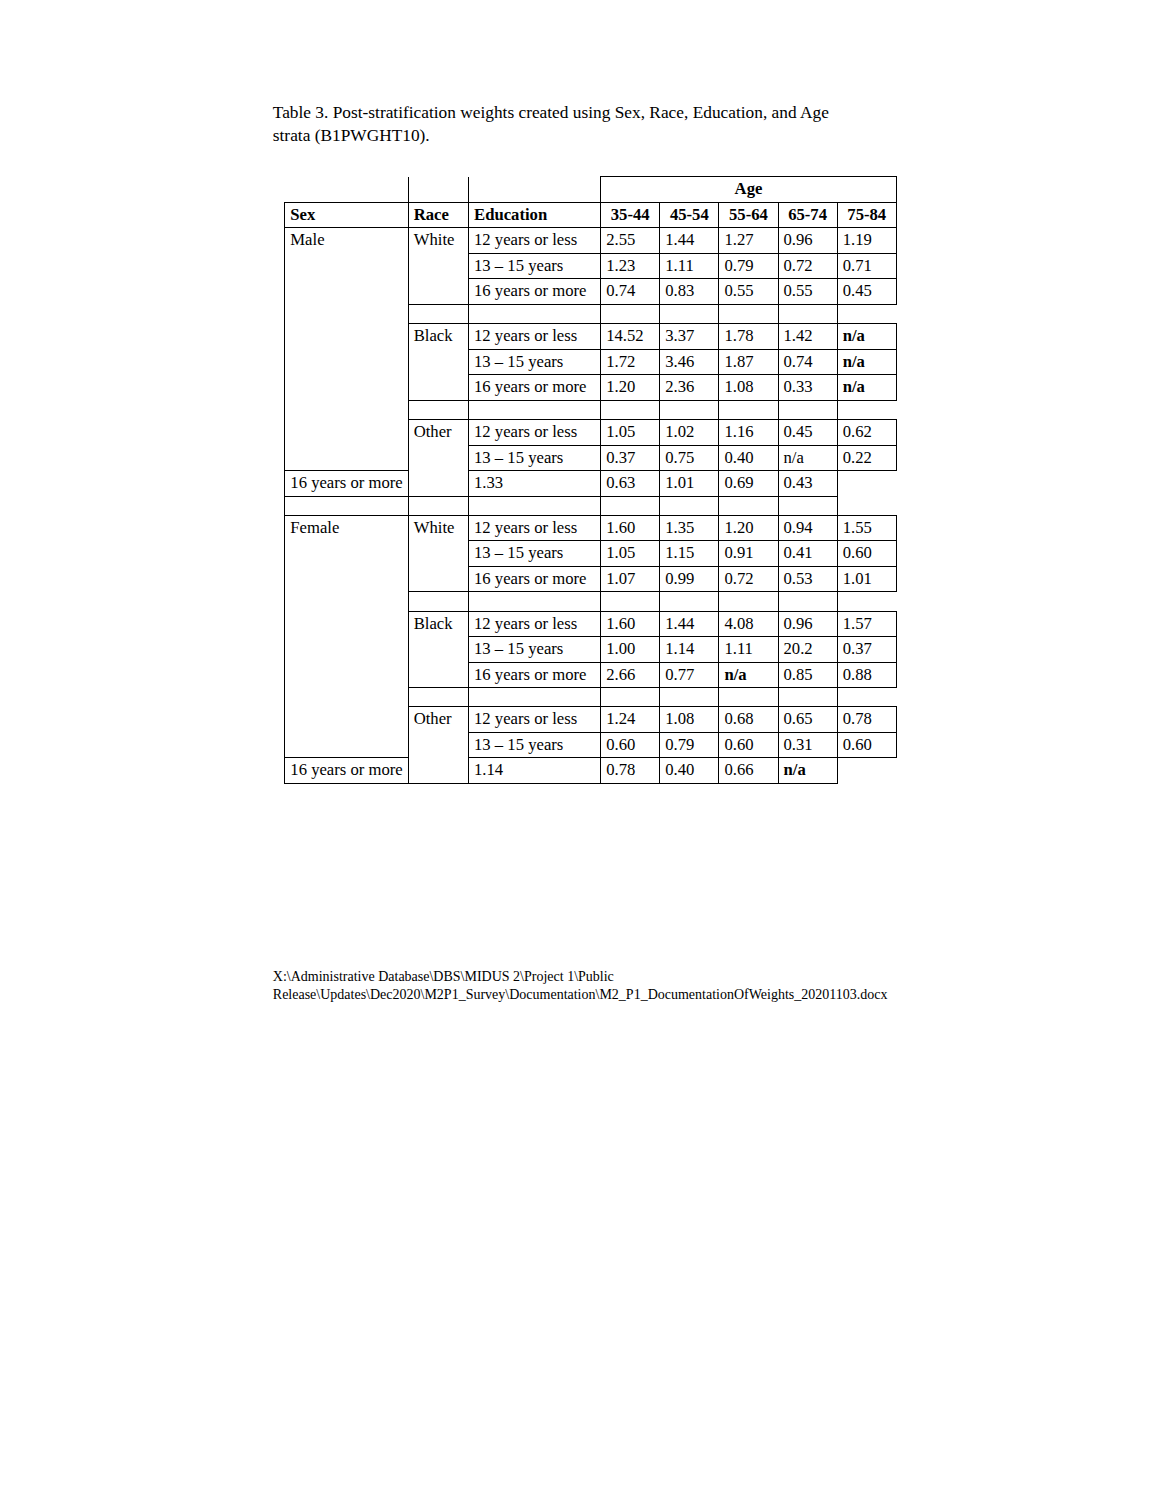Table 3. Post-stratification weights created using Sex, Race, Education, and Age strata (B1PWGHT10).
| | | | Age |
| --- | --- | --- | --- |
| Sex | Race | Education | 35-44 | 45-54 | 55-64 | 65-74 | 75-84 |
| Male | White | 12 years or less | 2.55 | 1.44 | 1.27 | 0.96 | 1.19 |
| 13 – 15 years | 1.23 | 1.11 | 0.79 | 0.72 | 0.71 |
| 16 years or more | 0.74 | 0.83 | 0.55 | 0.55 | 0.45 |
| Black | 12 years or less | 14.52 | 3.37 | 1.78 | 1.42 | n/a |
| 13 – 15 years | 1.72 | 3.46 | 1.87 | 0.74 | n/a |
| 16 years or more | 1.20 | 2.36 | 1.08 | 0.33 | n/a |
| Other | 12 years or less | 1.05 | 1.02 | 1.16 | 0.45 | 0.62 |
| 13 – 15 years | 0.37 | 0.75 | 0.40 | n/a | 0.22 |
| 16 years or more | 1.33 | 0.63 | 1.01 | 0.69 | 0.43 |
| Female | White | 12 years or less | 1.60 | 1.35 | 1.20 | 0.94 | 1.55 |
| 13 – 15 years | 1.05 | 1.15 | 0.91 | 0.41 | 0.60 |
| 16 years or more | 1.07 | 0.99 | 0.72 | 0.53 | 1.01 |
| Black | 12 years or less | 1.60 | 1.44 | 4.08 | 0.96 | 1.57 |
| 13 – 15 years | 1.00 | 1.14 | 1.11 | 20.2 | 0.37 |
| 16 years or more | 2.66 | 0.77 | n/a | 0.85 | 0.88 |
| Other | 12 years or less | 1.24 | 1.08 | 0.68 | 0.65 | 0.78 |
| 13 – 15 years | 0.60 | 0.79 | 0.60 | 0.31 | 0.60 |
| 16 years or more | 1.14 | 0.78 | 0.40 | 0.66 | n/a |
X:\Administrative Database\DBS\MIDUS 2\Project 1\Public
Release\Updates\Dec2020\M2P1_Survey\Documentation\M2_P1_DocumentationOfWeights_20201103.docx